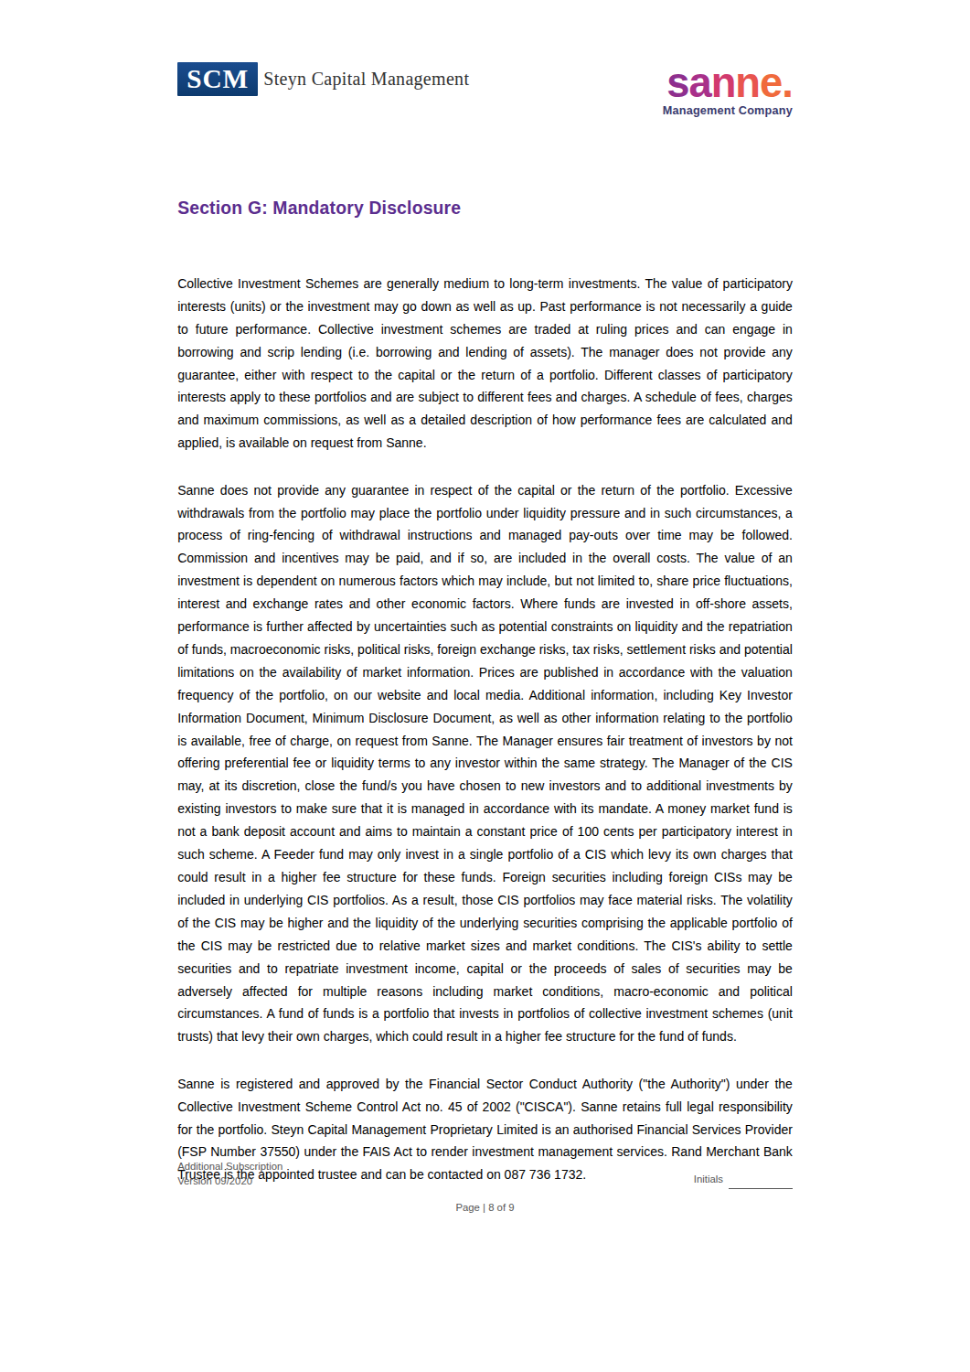SCM
Steyn Capital Management
sanne.
Management Company
Section G: Mandatory Disclosure
Collective Investment Schemes are generally medium to long-term investments. The value of participatory interests (units) or the investment may go down as well as up. Past performance is not necessarily a guide to future performance. Collective investment schemes are traded at ruling prices and can engage in borrowing and scrip lending (i.e. borrowing and lending of assets). The manager does not provide any guarantee, either with respect to the capital or the return of a portfolio. Different classes of participatory interests apply to these portfolios and are subject to different fees and charges. A schedule of fees, charges and maximum commissions, as well as a detailed description of how performance fees are calculated and applied, is available on request from Sanne.
Sanne does not provide any guarantee in respect of the capital or the return of the portfolio. Excessive withdrawals from the portfolio may place the portfolio under liquidity pressure and in such circumstances, a process of ring-fencing of withdrawal instructions and managed pay-outs over time may be followed. Commission and incentives may be paid, and if so, are included in the overall costs. The value of an investment is dependent on numerous factors which may include, but not limited to, share price fluctuations, interest and exchange rates and other economic factors. Where funds are invested in off-shore assets, performance is further affected by uncertainties such as potential constraints on liquidity and the repatriation of funds, macroeconomic risks, political risks, foreign exchange risks, tax risks, settlement risks and potential limitations on the availability of market information. Prices are published in accordance with the valuation frequency of the portfolio, on our website and local media. Additional information, including Key Investor Information Document, Minimum Disclosure Document, as well as other information relating to the portfolio is available, free of charge, on request from Sanne. The Manager ensures fair treatment of investors by not offering preferential fee or liquidity terms to any investor within the same strategy. The Manager of the CIS may, at its discretion, close the fund/s you have chosen to new investors and to additional investments by existing investors to make sure that it is managed in accordance with its mandate. A money market fund is not a bank deposit account and aims to maintain a constant price of 100 cents per participatory interest in such scheme. A Feeder fund may only invest in a single portfolio of a CIS which levy its own charges that could result in a higher fee structure for these funds. Foreign securities including foreign CISs may be included in underlying CIS portfolios. As a result, those CIS portfolios may face material risks. The volatility of the CIS may be higher and the liquidity of the underlying securities comprising the applicable portfolio of the CIS may be restricted due to relative market sizes and market conditions. The CIS's ability to settle securities and to repatriate investment income, capital or the proceeds of sales of securities may be adversely affected for multiple reasons including market conditions, macro-economic and political circumstances. A fund of funds is a portfolio that invests in portfolios of collective investment schemes (unit trusts) that levy their own charges, which could result in a higher fee structure for the fund of funds.
Sanne is registered and approved by the Financial Sector Conduct Authority ("the Authority") under the Collective Investment Scheme Control Act no. 45 of 2002 ("CISCA"). Sanne retains full legal responsibility for the portfolio. Steyn Capital Management Proprietary Limited is an authorised Financial Services Provider (FSP Number 37550) under the FAIS Act to render investment management services. Rand Merchant Bank Trustee is the appointed trustee and can be contacted on 087 736 1732.
Additional Subscription
Version 09/2020
Initials
Page | 8 of 9